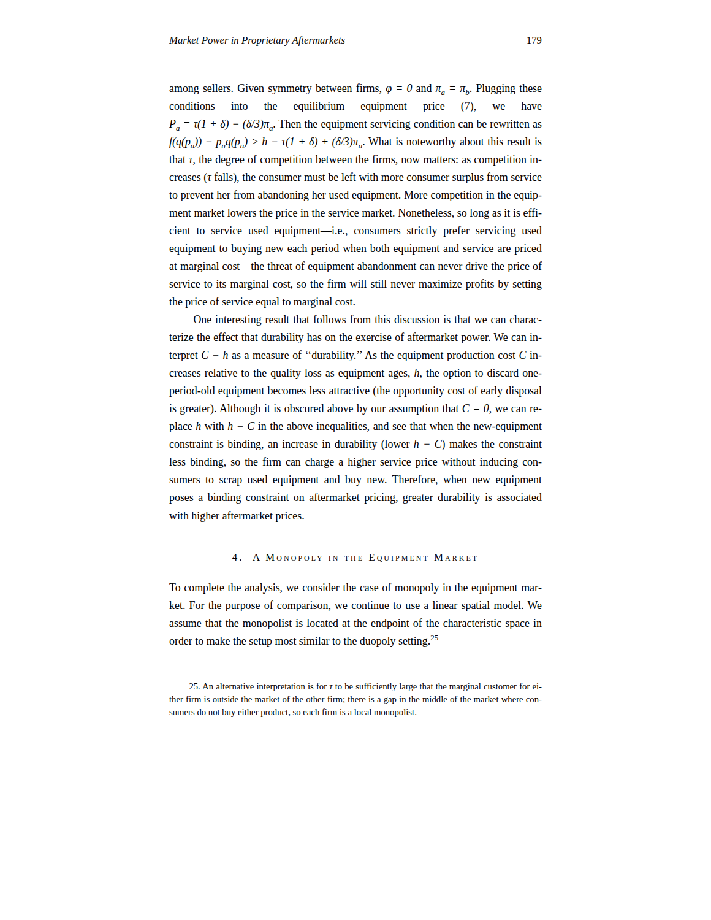Market Power in Proprietary Aftermarkets 179
among sellers. Given symmetry between firms, φ = 0 and πa = πb. Plugging these conditions into the equilibrium equipment price (7), we have Pa = τ(1 + δ) − (δ/3)πa. Then the equipment servicing condition can be rewritten as f(q(pa)) − paq(pa) > h − τ(1 + δ) + (δ/3)πa. What is noteworthy about this result is that τ, the degree of competition between the firms, now matters: as competition increases (τ falls), the consumer must be left with more consumer surplus from service to prevent her from abandoning her used equipment. More competition in the equipment market lowers the price in the service market. Nonetheless, so long as it is efficient to service used equipment—i.e., consumers strictly prefer servicing used equipment to buying new each period when both equipment and service are priced at marginal cost—the threat of equipment abandonment can never drive the price of service to its marginal cost, so the firm will still never maximize profits by setting the price of service equal to marginal cost.
One interesting result that follows from this discussion is that we can characterize the effect that durability has on the exercise of aftermarket power. We can interpret C − h as a measure of ‘‘durability.’’ As the equipment production cost C increases relative to the quality loss as equipment ages, h, the option to discard one-period-old equipment becomes less attractive (the opportunity cost of early disposal is greater). Although it is obscured above by our assumption that C = 0, we can replace h with h − C in the above inequalities, and see that when the new-equipment constraint is binding, an increase in durability (lower h − C) makes the constraint less binding, so the firm can charge a higher service price without inducing consumers to scrap used equipment and buy new. Therefore, when new equipment poses a binding constraint on aftermarket pricing, greater durability is associated with higher aftermarket prices.
4. A Monopoly in the Equipment Market
To complete the analysis, we consider the case of monopoly in the equipment market. For the purpose of comparison, we continue to use a linear spatial model. We assume that the monopolist is located at the endpoint of the characteristic space in order to make the setup most similar to the duopoly setting.25
25. An alternative interpretation is for τ to be sufficiently large that the marginal customer for either firm is outside the market of the other firm; there is a gap in the middle of the market where consumers do not buy either product, so each firm is a local monopolist.